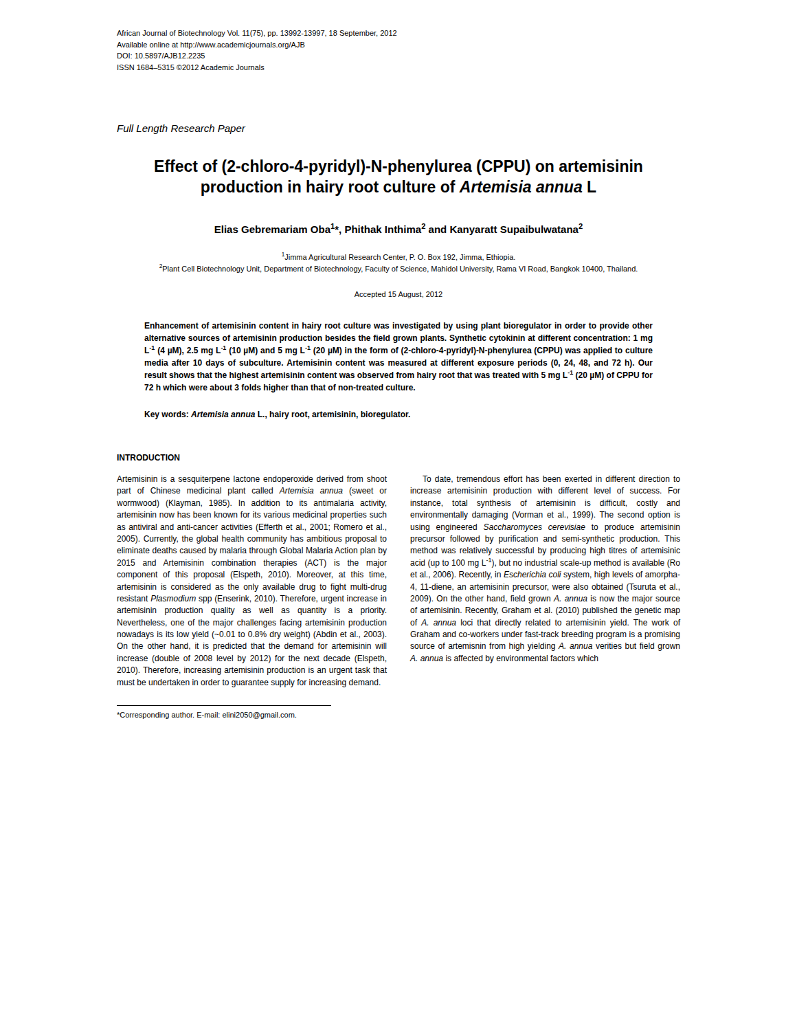African Journal of Biotechnology Vol. 11(75), pp. 13992-13997, 18 September, 2012
Available online at http://www.academicjournals.org/AJB
DOI: 10.5897/AJB12.2235
ISSN 1684–5315 ©2012 Academic Journals
Full Length Research Paper
Effect of (2-chloro-4-pyridyl)-N-phenylurea (CPPU) on artemisinin production in hairy root culture of Artemisia annua L
Elias Gebremariam Oba1*, Phithak Inthima2 and Kanyaratt Supaibulwatana2
1Jimma Agricultural Research Center, P. O. Box 192, Jimma, Ethiopia.
2Plant Cell Biotechnology Unit, Department of Biotechnology, Faculty of Science, Mahidol University, Rama VI Road, Bangkok 10400, Thailand.
Accepted 15 August, 2012
Enhancement of artemisinin content in hairy root culture was investigated by using plant bioregulator in order to provide other alternative sources of artemisinin production besides the field grown plants. Synthetic cytokinin at different concentration: 1 mg L-1 (4 µM), 2.5 mg L-1 (10 µM) and 5 mg L-1 (20 µM) in the form of (2-chloro-4-pyridyl)-N-phenylurea (CPPU) was applied to culture media after 10 days of subculture. Artemisinin content was measured at different exposure periods (0, 24, 48, and 72 h). Our result shows that the highest artemisinin content was observed from hairy root that was treated with 5 mg L-1 (20 µM) of CPPU for 72 h which were about 3 folds higher than that of non-treated culture.
Key words: Artemisia annua L., hairy root, artemisinin, bioregulator.
INTRODUCTION
Artemisinin is a sesquiterpene lactone endoperoxide derived from shoot part of Chinese medicinal plant called Artemisia annua (sweet or wormwood) (Klayman, 1985). In addition to its antimalaria activity, artemisinin now has been known for its various medicinal properties such as antiviral and anti-cancer activities (Efferth et al., 2001; Romero et al., 2005). Currently, the global health community has ambitious proposal to eliminate deaths caused by malaria through Global Malaria Action plan by 2015 and Artemisinin combination therapies (ACT) is the major component of this proposal (Elspeth, 2010). Moreover, at this time, artemisinin is considered as the only available drug to fight multi-drug resistant Plasmodium spp (Enserink, 2010). Therefore, urgent increase in artemisinin production quality as well as quantity is a priority. Nevertheless, one of the major challenges facing artemisinin production nowadays is its low yield (~0.01 to 0.8% dry weight) (Abdin et al., 2003). On the other hand, it is predicted that the demand for artemisinin will increase (double of 2008 level by 2012) for the next decade (Elspeth, 2010). Therefore, increasing artemisinin production is an urgent task that must be undertaken in order to guarantee supply for increasing demand.
To date, tremendous effort has been exerted in different direction to increase artemisinin production with different level of success. For instance, total synthesis of artemisinin is difficult, costly and environmentally damaging (Vorman et al., 1999). The second option is using engineered Saccharomyces cerevisiae to produce artemisinin precursor followed by purification and semi-synthetic production. This method was relatively successful by producing high titres of artemisinic acid (up to 100 mg L-1), but no industrial scale-up method is available (Ro et al., 2006). Recently, in Escherichia coli system, high levels of amorpha-4, 11-diene, an artemisinin precursor, were also obtained (Tsuruta et al., 2009). On the other hand, field grown A. annua is now the major source of artemisinin. Recently, Graham et al. (2010) published the genetic map of A. annua loci that directly related to artemisinin yield. The work of Graham and co-workers under fast-track breeding program is a promising source of artemisnin from high yielding A. annua verities but field grown A. annua is affected by environmental factors which
*Corresponding author. E-mail: elini2050@gmail.com.